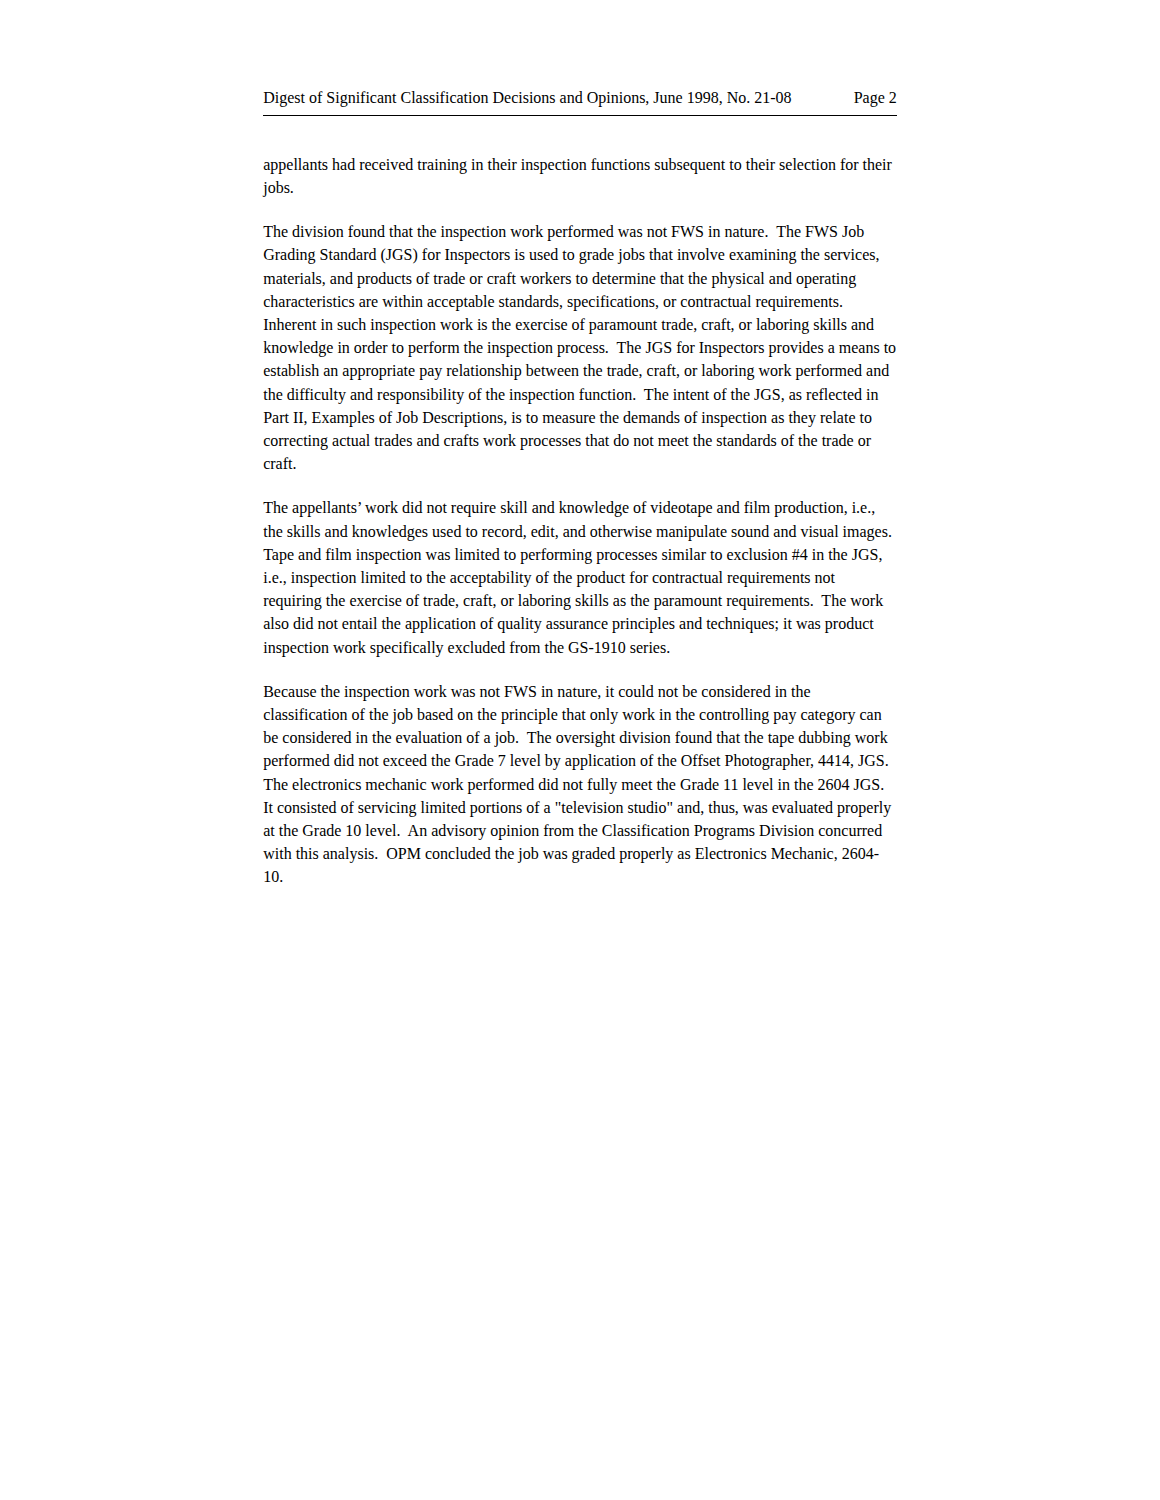Digest of Significant Classification Decisions and Opinions, June 1998, No. 21-08 Page 2
appellants had received training in their inspection functions subsequent to their selection for their jobs.
The division found that the inspection work performed was not FWS in nature. The FWS Job Grading Standard (JGS) for Inspectors is used to grade jobs that involve examining the services, materials, and products of trade or craft workers to determine that the physical and operating characteristics are within acceptable standards, specifications, or contractual requirements. Inherent in such inspection work is the exercise of paramount trade, craft, or laboring skills and knowledge in order to perform the inspection process. The JGS for Inspectors provides a means to establish an appropriate pay relationship between the trade, craft, or laboring work performed and the difficulty and responsibility of the inspection function. The intent of the JGS, as reflected in Part II, Examples of Job Descriptions, is to measure the demands of inspection as they relate to correcting actual trades and crafts work processes that do not meet the standards of the trade or craft.
The appellants’ work did not require skill and knowledge of videotape and film production, i.e., the skills and knowledges used to record, edit, and otherwise manipulate sound and visual images. Tape and film inspection was limited to performing processes similar to exclusion #4 in the JGS, i.e., inspection limited to the acceptability of the product for contractual requirements not requiring the exercise of trade, craft, or laboring skills as the paramount requirements. The work also did not entail the application of quality assurance principles and techniques; it was product inspection work specifically excluded from the GS-1910 series.
Because the inspection work was not FWS in nature, it could not be considered in the classification of the job based on the principle that only work in the controlling pay category can be considered in the evaluation of a job. The oversight division found that the tape dubbing work performed did not exceed the Grade 7 level by application of the Offset Photographer, 4414, JGS. The electronics mechanic work performed did not fully meet the Grade 11 level in the 2604 JGS. It consisted of servicing limited portions of a "television studio" and, thus, was evaluated properly at the Grade 10 level. An advisory opinion from the Classification Programs Division concurred with this analysis. OPM concluded the job was graded properly as Electronics Mechanic, 2604-10.